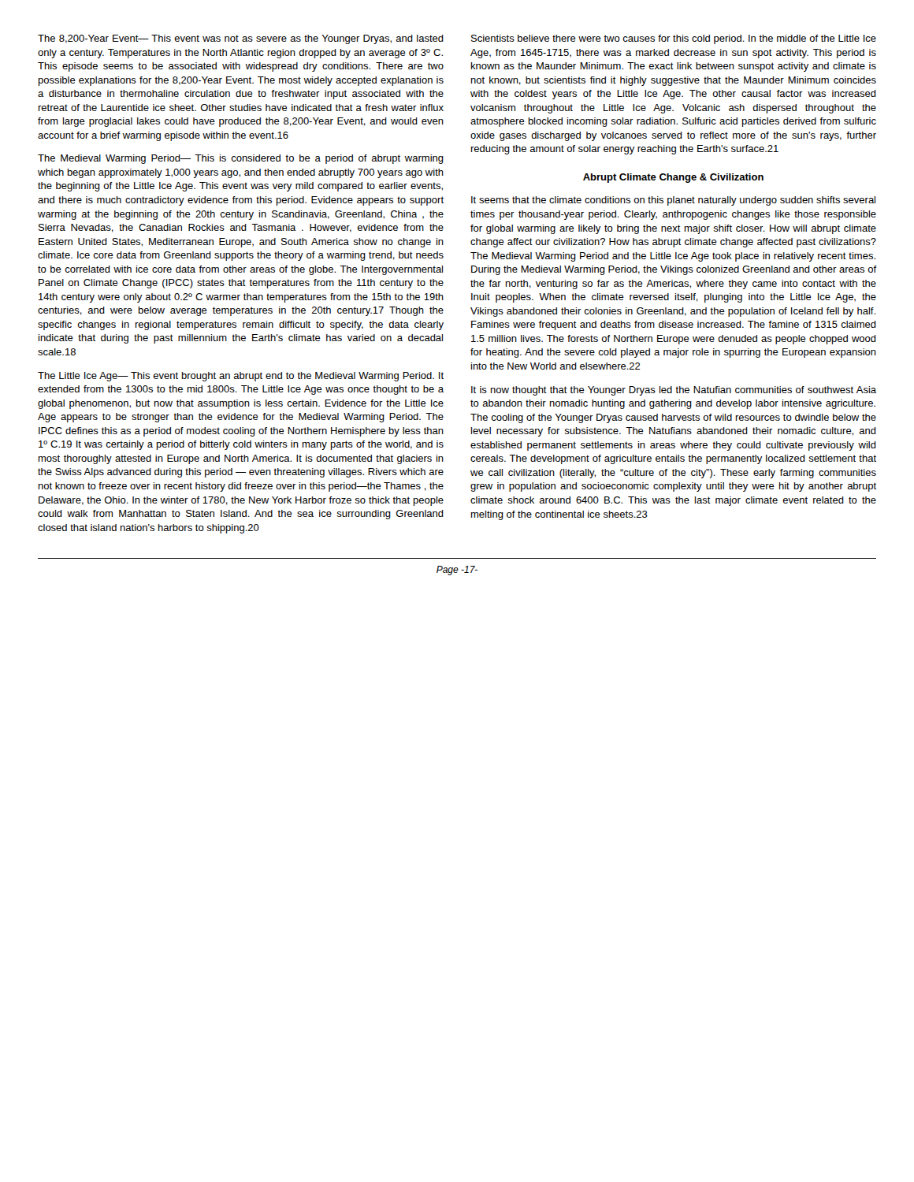The 8,200-Year Event— This event was not as severe as the Younger Dryas, and lasted only a century. Temperatures in the North Atlantic region dropped by an average of 3º C. This episode seems to be associated with widespread dry conditions. There are two possible explanations for the 8,200-Year Event. The most widely accepted explanation is a disturbance in thermohaline circulation due to freshwater input associated with the retreat of the Laurentide ice sheet. Other studies have indicated that a fresh water influx from large proglacial lakes could have produced the 8,200-Year Event, and would even account for a brief warming episode within the event.16
The Medieval Warming Period— This is considered to be a period of abrupt warming which began approximately 1,000 years ago, and then ended abruptly 700 years ago with the beginning of the Little Ice Age. This event was very mild compared to earlier events, and there is much contradictory evidence from this period. Evidence appears to support warming at the beginning of the 20th century in Scandinavia, Greenland, China , the Sierra Nevadas, the Canadian Rockies and Tasmania . However, evidence from the Eastern United States, Mediterranean Europe, and South America show no change in climate. Ice core data from Greenland supports the theory of a warming trend, but needs to be correlated with ice core data from other areas of the globe. The Intergovernmental Panel on Climate Change (IPCC) states that temperatures from the 11th century to the 14th century were only about 0.2º C warmer than temperatures from the 15th to the 19th centuries, and were below average temperatures in the 20th century.17 Though the specific changes in regional temperatures remain difficult to specify, the data clearly indicate that during the past millennium the Earth's climate has varied on a decadal scale.18
The Little Ice Age— This event brought an abrupt end to the Medieval Warming Period. It extended from the 1300s to the mid 1800s. The Little Ice Age was once thought to be a global phenomenon, but now that assumption is less certain. Evidence for the Little Ice Age appears to be stronger than the evidence for the Medieval Warming Period. The IPCC defines this as a period of modest cooling of the Northern Hemisphere by less than 1º C.19 It was certainly a period of bitterly cold winters in many parts of the world, and is most thoroughly attested in Europe and North America. It is documented that glaciers in the Swiss Alps advanced during this period — even threatening villages. Rivers which are not known to freeze over in recent history did freeze over in this period—the Thames , the Delaware, the Ohio. In the winter of 1780, the New York Harbor froze so thick that people could walk from Manhattan to Staten Island. And the sea ice surrounding Greenland closed that island nation's harbors to shipping.20
Scientists believe there were two causes for this cold period. In the middle of the Little Ice Age, from 1645-1715, there was a marked decrease in sun spot activity. This period is known as the Maunder Minimum. The exact link between sunspot activity and climate is not known, but scientists find it highly suggestive that the Maunder Minimum coincides with the coldest years of the Little Ice Age. The other causal factor was increased volcanism throughout the Little Ice Age. Volcanic ash dispersed throughout the atmosphere blocked incoming solar radiation. Sulfuric acid particles derived from sulfuric oxide gases discharged by volcanoes served to reflect more of the sun's rays, further reducing the amount of solar energy reaching the Earth's surface.21
Abrupt Climate Change & Civilization
It seems that the climate conditions on this planet naturally undergo sudden shifts several times per thousand-year period. Clearly, anthropogenic changes like those responsible for global warming are likely to bring the next major shift closer. How will abrupt climate change affect our civilization? How has abrupt climate change affected past civilizations? The Medieval Warming Period and the Little Ice Age took place in relatively recent times. During the Medieval Warming Period, the Vikings colonized Greenland and other areas of the far north, venturing so far as the Americas, where they came into contact with the Inuit peoples. When the climate reversed itself, plunging into the Little Ice Age, the Vikings abandoned their colonies in Greenland, and the population of Iceland fell by half. Famines were frequent and deaths from disease increased. The famine of 1315 claimed 1.5 million lives. The forests of Northern Europe were denuded as people chopped wood for heating. And the severe cold played a major role in spurring the European expansion into the New World and elsewhere.22
It is now thought that the Younger Dryas led the Natufian communities of southwest Asia to abandon their nomadic hunting and gathering and develop labor intensive agriculture. The cooling of the Younger Dryas caused harvests of wild resources to dwindle below the level necessary for subsistence. The Natufians abandoned their nomadic culture, and established permanent settlements in areas where they could cultivate previously wild cereals. The development of agriculture entails the permanently localized settlement that we call civilization (literally, the “culture of the city”). These early farming communities grew in population and socioeconomic complexity until they were hit by another abrupt climate shock around 6400 B.C. This was the last major climate event related to the melting of the continental ice sheets.23
Page -17-